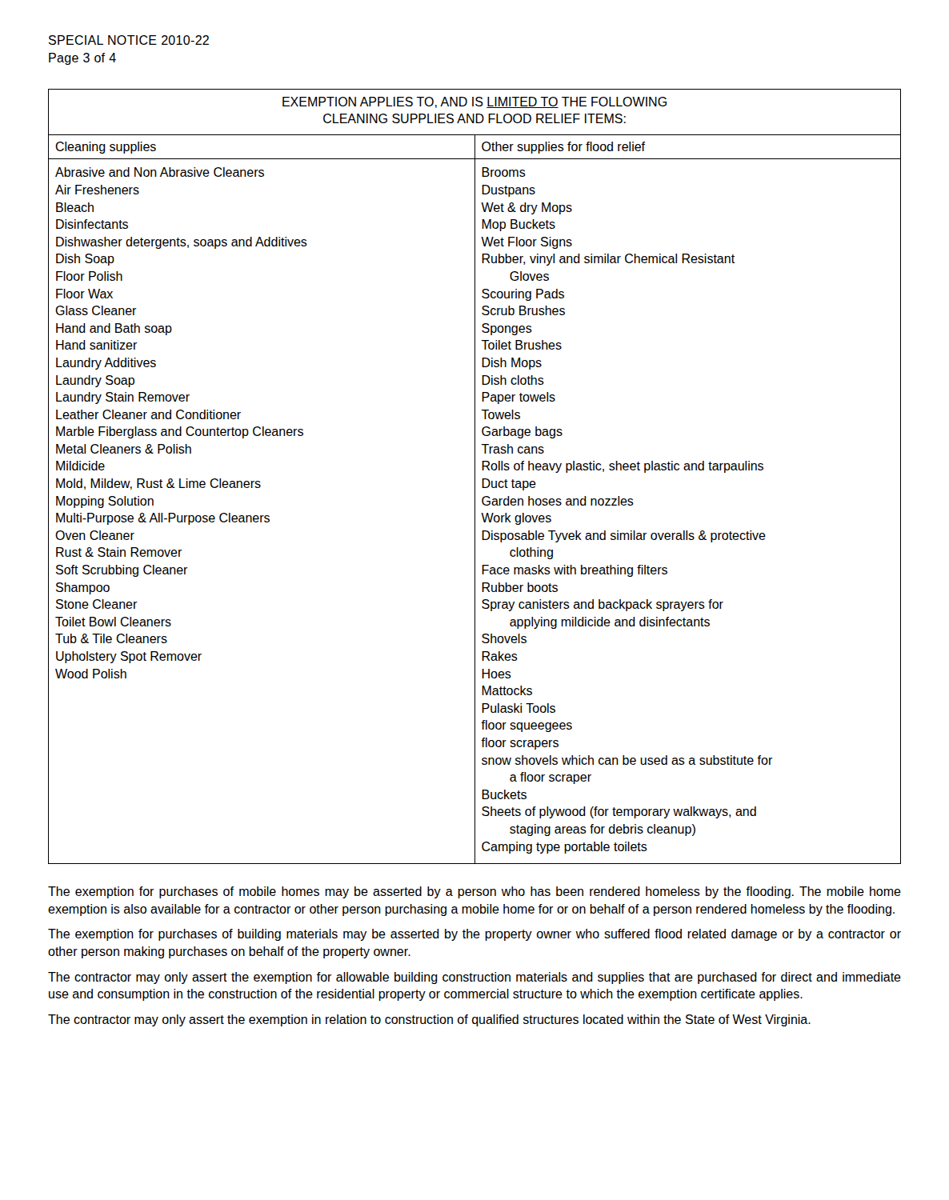SPECIAL NOTICE 2010-22
Page 3 of 4
Exemption applies to, and is limited to the following cleaning supplies and flood relief items:
| Cleaning supplies | Other supplies for flood relief |
| --- | --- |
| Abrasive and Non Abrasive Cleaners Air Fresheners Bleach Disinfectants Dishwasher detergents, soaps and Additives Dish Soap Floor Polish Floor Wax Glass Cleaner Hand and Bath soap Hand sanitizer Laundry Additives Laundry Soap Laundry Stain Remover Leather Cleaner and Conditioner Marble Fiberglass and Countertop Cleaners Metal Cleaners & Polish Mildicide Mold, Mildew, Rust & Lime Cleaners Mopping Solution Multi-Purpose & All-Purpose Cleaners Oven Cleaner Rust & Stain Remover Soft Scrubbing Cleaner Shampoo Stone Cleaner Toilet Bowl Cleaners Tub & Tile Cleaners Upholstery Spot Remover Wood Polish | Brooms Dustpans Wet & dry Mops Mop Buckets Wet Floor Signs Rubber, vinyl and similar Chemical Resistant Gloves Scouring Pads Scrub Brushes Sponges Toilet Brushes Dish Mops Dish cloths Paper towels Towels Garbage bags Trash cans Rolls of heavy plastic, sheet plastic and tarpaulins Duct tape Garden hoses and nozzles Work gloves Disposable Tyvek and similar overalls & protective clothing Face masks with breathing filters Rubber boots Spray canisters and backpack sprayers for applying mildicide and disinfectants Shovels Rakes Hoes Mattocks Pulaski Tools floor squeegees floor scrapers snow shovels which can be used as a substitute for a floor scraper Buckets Sheets of plywood (for temporary walkways, and staging areas for debris cleanup) Camping type portable toilets |
The exemption for purchases of mobile homes may be asserted by a person who has been rendered homeless by the flooding. The mobile home exemption is also available for a contractor or other person purchasing a mobile home for or on behalf of a person rendered homeless by the flooding.
The exemption for purchases of building materials may be asserted by the property owner who suffered flood related damage or by a contractor or other person making purchases on behalf of the property owner.
The contractor may only assert the exemption for allowable building construction materials and supplies that are purchased for direct and immediate use and consumption in the construction of the residential property or commercial structure to which the exemption certificate applies.
The contractor may only assert the exemption in relation to construction of qualified structures located within the State of West Virginia.